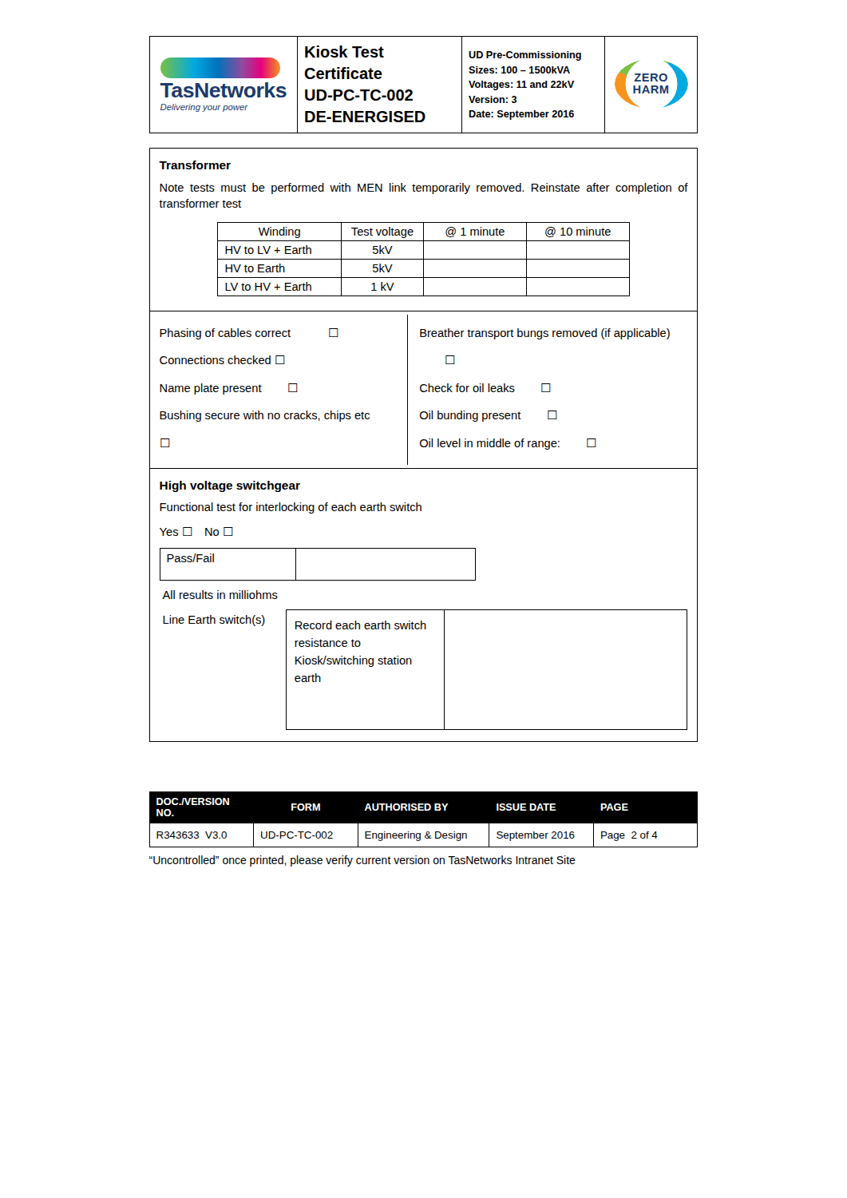| TasNetworks Delivering your power | Kiosk Test Certificate UD-PC-TC-002 DE-ENERGISED | UD Pre-Commissioning Sizes: 100 – 1500kVA Voltages: 11 and 22kV Version: 3 Date: September 2016 | ZERO HARM |
Transformer
Note tests must be performed with MEN link temporarily removed. Reinstate after completion of transformer test
| Winding | Test voltage | @ 1 minute | @ 10 minute |
| --- | --- | --- | --- |
| HV to LV + Earth | 5kV | | |
| HV to Earth | 5kV | | |
| LV to HV + Earth | 1 kV | | |
| Phasing of cables correct ☐ Connections checked ☐ Name plate present ☐ Bushing secure with no cracks, chips etc ☐ | Breather transport bungs removed (if applicable) ☐ Check for oil leaks ☐ Oil bunding present ☐ Oil level in middle of range: ☐ |
High voltage switchgear
Functional test for interlocking of each earth switch
Yes ☐ No ☐
| Pass/Fail | |
All results in milliohms
| Line Earth switch(s) | Record each earth switch resistance to Kiosk/switching station earth | |
| DOC./VERSION NO. | FORM | AUTHORISED BY | ISSUE DATE | PAGE |
| --- | --- | --- | --- | --- |
| R343633 V3.0 | UD-PC-TC-002 | Engineering & Design | September 2016 | Page 2 of 4 |
“Uncontrolled” once printed, please verify current version on TasNetworks Intranet Site